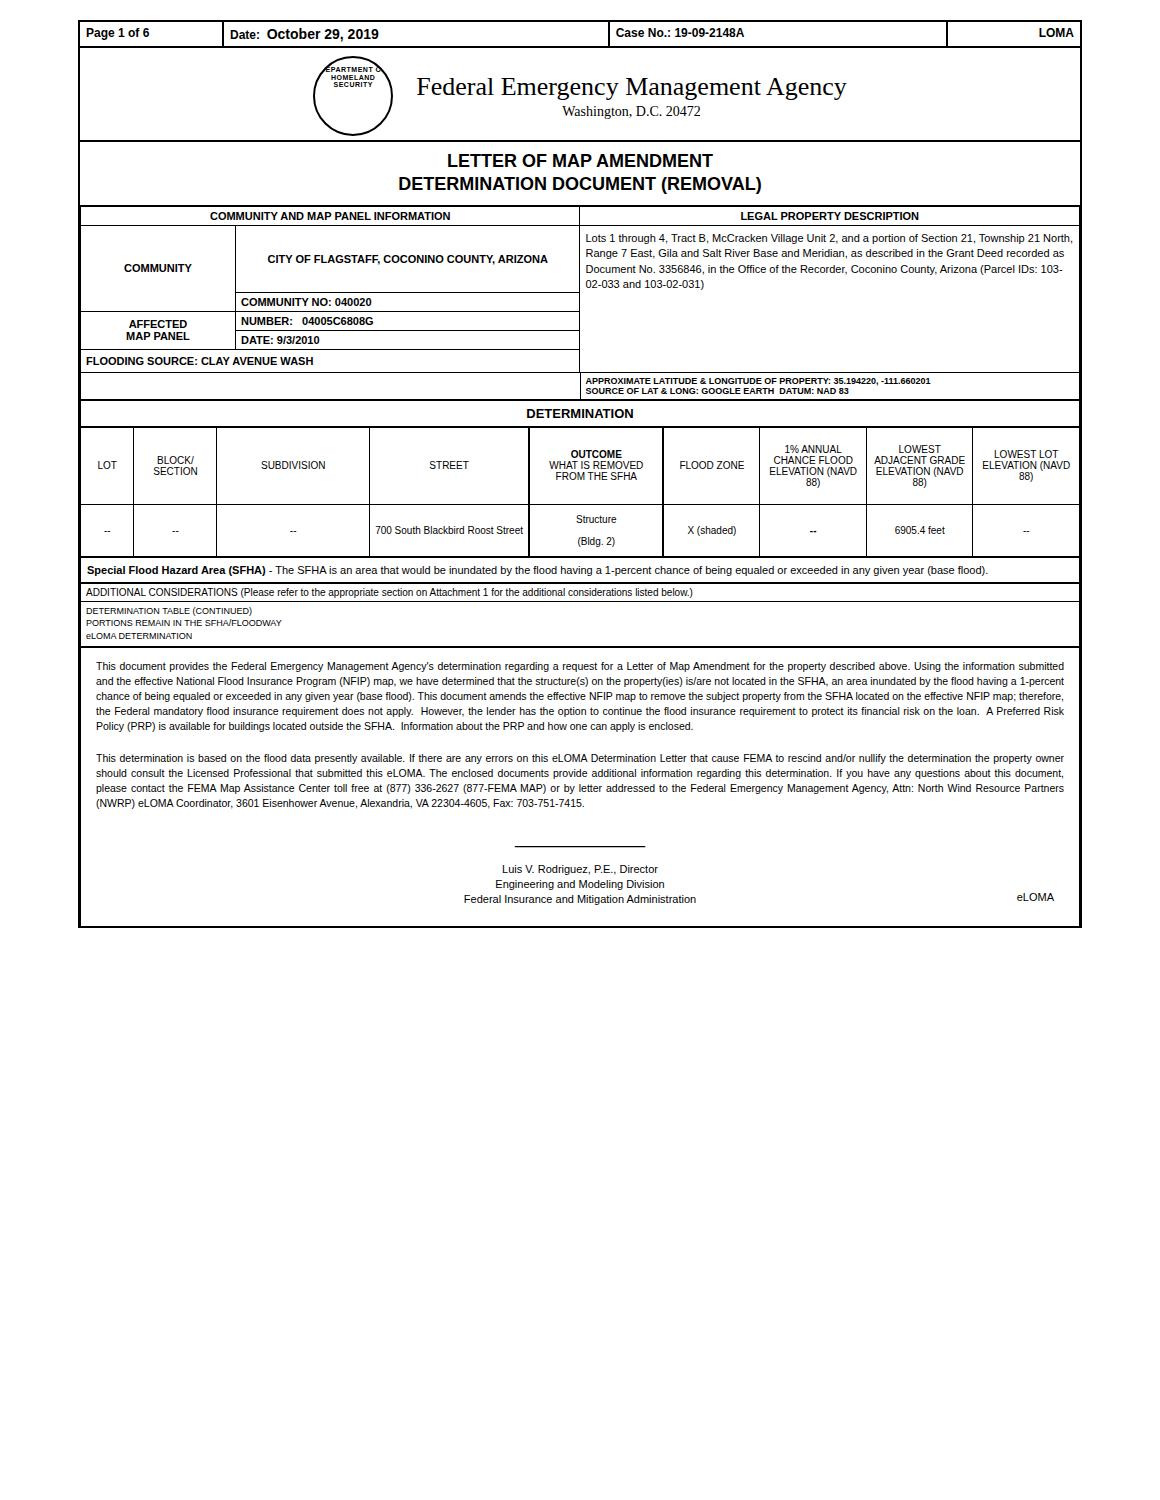| Page 1 of 6 | Date: October 29, 2019 | Case No.: 19-09-2148A | LOMA |
DEPARTMENT OF
HOMELAND
SECURITY
Federal Emergency Management Agency
Washington, D.C. 20472
LETTER OF MAP AMENDMENT
DETERMINATION DOCUMENT (REMOVAL)
| COMMUNITY AND MAP PANEL INFORMATION | LEGAL PROPERTY DESCRIPTION |
| COMMUNITY | CITY OF FLAGSTAFF, COCONINO COUNTY, ARIZONA | Lots 1 through 4, Tract B, McCracken Village Unit 2, and a portion of Section 21, Township 21 North, Range 7 East, Gila and Salt River Base and Meridian, as described in the Grant Deed recorded as Document No. 3356846, in the Office of the Recorder, Coconino County, Arizona (Parcel IDs: 103-02-033 and 103-02-031) |
| COMMUNITY NO: 040020 |
| AFFECTED MAP PANEL | NUMBER: 04005C6808G |
| DATE: 9/3/2010 |
| FLOODING SOURCE: CLAY AVENUE WASH |
| | APPROXIMATE LATITUDE & LONGITUDE OF PROPERTY: 35.194220, -111.660201 SOURCE OF LAT & LONG: GOOGLE EARTH DATUM: NAD 83 |
| DETERMINATION |
| LOT | BLOCK/ SECTION | SUBDIVISION | STREET | OUTCOME WHAT IS REMOVED FROM THE SFHA | FLOOD ZONE | 1% ANNUAL CHANCE FLOOD ELEVATION (NAVD 88) | LOWEST ADJACENT GRADE ELEVATION (NAVD 88) | LOWEST LOT ELEVATION (NAVD 88) |
| --- | --- | --- | --- | --- | --- | --- | --- | --- |
| -- | -- | -- | 700 South Blackbird Roost Street | Structure (Bldg. 2) | X (shaded) | -- | 6905.4 feet | -- |
| Special Flood Hazard Area (SFHA) - The SFHA is an area that would be inundated by the flood having a 1-percent chance of being equaled or exceeded in any given year (base flood). |
| ADDITIONAL CONSIDERATIONS (Please refer to the appropriate section on Attachment 1 for the additional considerations listed below.) |
| DETERMINATION TABLE (CONTINUED) PORTIONS REMAIN IN THE SFHA/FLOODWAY eLOMA DETERMINATION |
| This document provides the Federal Emergency Management Agency's determination regarding a request for a Letter of Map Amendment for the property described above. Using the information submitted and the effective National Flood Insurance Program (NFIP) map, we have determined that the structure(s) on the property(ies) is/are not located in the SFHA, an area inundated by the flood having a 1-percent chance of being equaled or exceeded in any given year (base flood). This document amends the effective NFIP map to remove the subject property from the SFHA located on the effective NFIP map; therefore, the Federal mandatory flood insurance requirement does not apply. However, the lender has the option to continue the flood insurance requirement to protect its financial risk on the loan. A Preferred Risk Policy (PRP) is available for buildings located outside the SFHA. Information about the PRP and how one can apply is enclosed. This determination is based on the flood data presently available. If there are any errors on this eLOMA Determination Letter that cause FEMA to rescind and/or nullify the determination the property owner should consult the Licensed Professional that submitted this eLOMA. The enclosed documents provide additional information regarding this determination. If you have any questions about this document, please contact the FEMA Map Assistance Center toll free at (877) 336-2627 (877-FEMA MAP) or by letter addressed to the Federal Emergency Management Agency, Attn: North Wind Resource Partners (NWRP) eLOMA Coordinator, 3601 Eisenhower Avenue, Alexandria, VA 22304-4605, Fax: 703-751-7415. ————— Luis V. Rodriguez, P.E., Director Engineering and Modeling Division Federal Insurance and Mitigation Administration eLOMA |